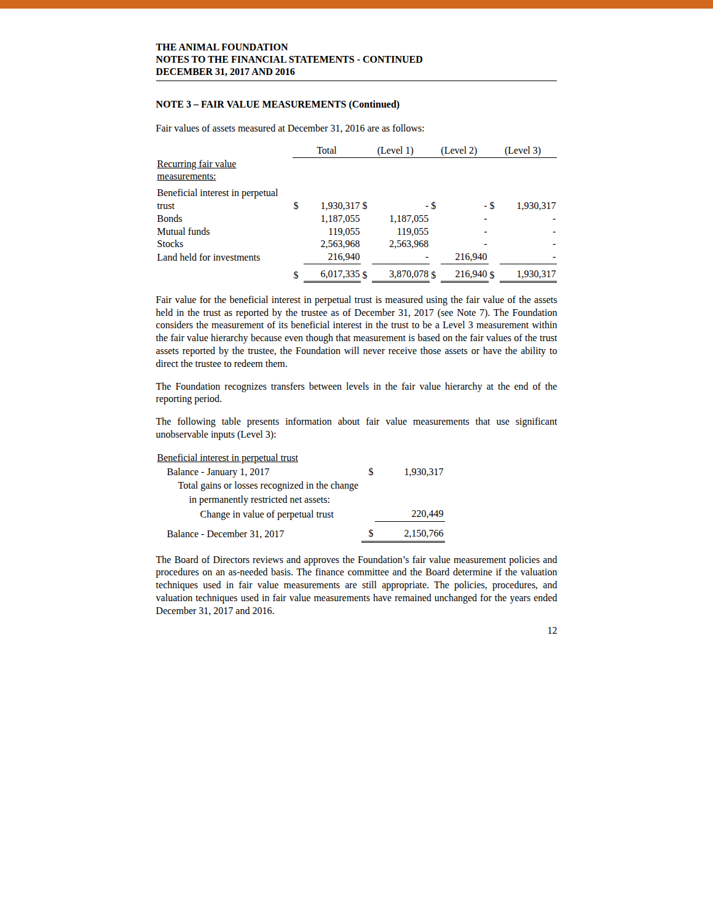THE ANIMAL FOUNDATION
NOTES TO THE FINANCIAL STATEMENTS - CONTINUED
DECEMBER 31, 2017 AND 2016
NOTE 3 – FAIR VALUE MEASUREMENTS (Continued)
Fair values of assets measured at December 31, 2016 are as follows:
| | Total | (Level 1) | (Level 2) | (Level 3) |
| Recurring fair value measurements: | |
| Beneficial interest in perpetual trust | $ | 1,930,317 | $ | - | $ | - | $ | 1,930,317 |
| Bonds | | 1,187,055 | | 1,187,055 | | - | | - |
| Mutual funds | | 119,055 | | 119,055 | | - | | - |
| Stocks | | 2,563,968 | | 2,563,968 | | - | | - |
| Land held for investments | | 216,940 | | - | | 216,940 | | - |
| | $ | 6,017,335 | $ | 3,870,078 | $ | 216,940 | $ | 1,930,317 |
Fair value for the beneficial interest in perpetual trust is measured using the fair value of the assets held in the trust as reported by the trustee as of December 31, 2017 (see Note 7). The Foundation considers the measurement of its beneficial interest in the trust to be a Level 3 measurement within the fair value hierarchy because even though that measurement is based on the fair values of the trust assets reported by the trustee, the Foundation will never receive those assets or have the ability to direct the trustee to redeem them.
The Foundation recognizes transfers between levels in the fair value hierarchy at the end of the reporting period.
The following table presents information about fair value measurements that use significant unobservable inputs (Level 3):
| Beneficial interest in perpetual trust |
| Balance - January 1, 2017 | $ | 1,930,317 |
| Total gains or losses recognized in the change | | |
| in permanently restricted net assets: | | |
| Change in value of perpetual trust | | 220,449 |
| Balance - December 31, 2017 | $ | 2,150,766 |
The Board of Directors reviews and approves the Foundation’s fair value measurement policies and procedures on an as-needed basis. The finance committee and the Board determine if the valuation techniques used in fair value measurements are still appropriate. The policies, procedures, and valuation techniques used in fair value measurements have remained unchanged for the years ended December 31, 2017 and 2016.
12